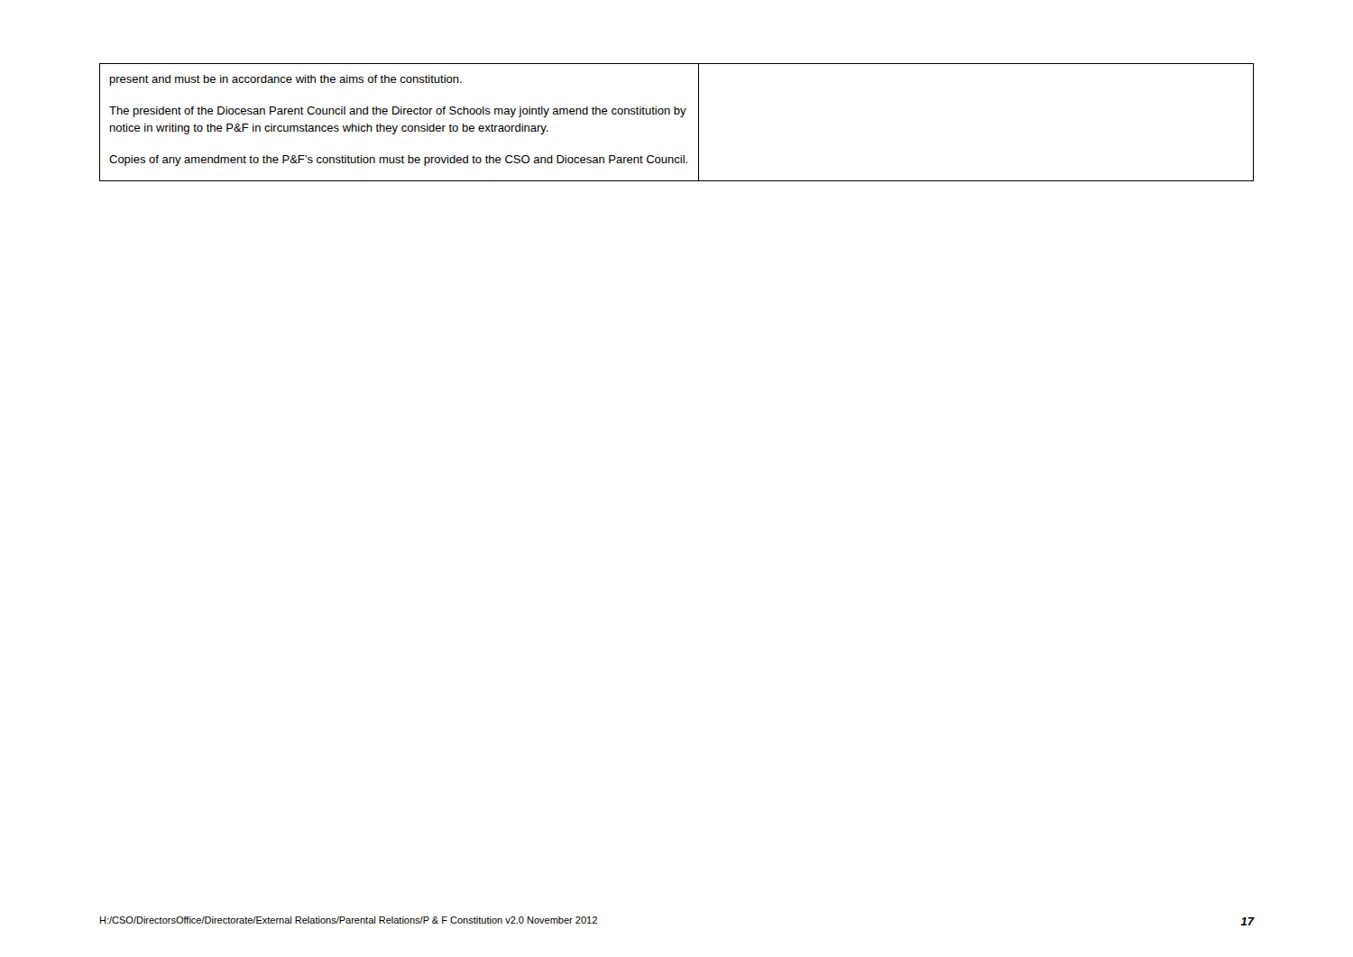| present and must be in accordance with the aims of the constitution. The president of the Diocesan Parent Council and the Director of Schools may jointly amend the constitution by notice in writing to the P&F in circumstances which they consider to be extraordinary. Copies of any amendment to the P&F’s constitution must be provided to the CSO and Diocesan Parent Council. | |
H:/CSO/DirectorsOffice/Directorate/External Relations/Parental Relations/P & F Constitution v2.0 November 2012 17